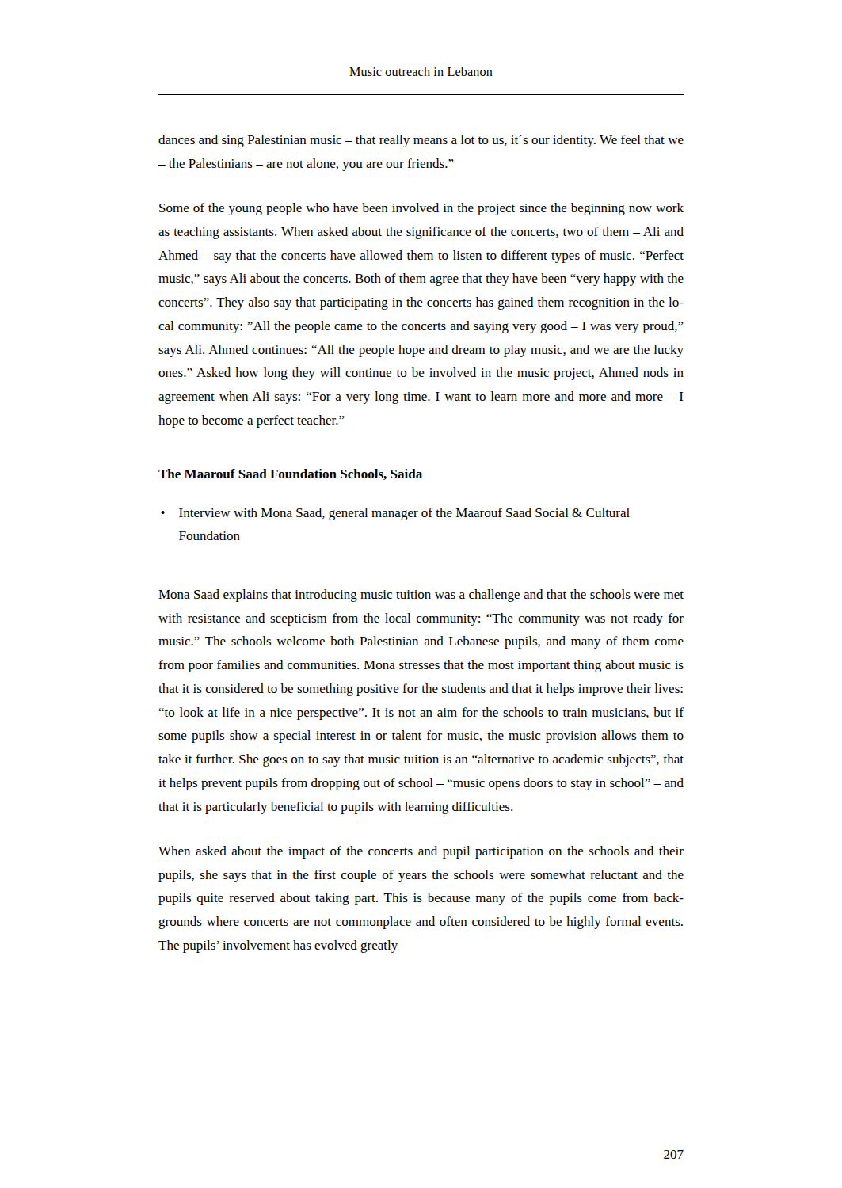Music outreach in Lebanon
dances and sing Palestinian music – that really means a lot to us, it´s our identity. We feel that we – the Palestinians – are not alone, you are our friends.”
Some of the young people who have been involved in the project since the beginning now work as teaching assistants. When asked about the significance of the concerts, two of them – Ali and Ahmed – say that the concerts have allowed them to listen to different types of music. “Perfect music,” says Ali about the concerts. Both of them agree that they have been “very happy with the concerts”. They also say that participating in the concerts has gained them recognition in the local community: ”All the people came to the concerts and saying very good – I was very proud,” says Ali. Ahmed continues: “All the people hope and dream to play music, and we are the lucky ones.” Asked how long they will continue to be involved in the music project, Ahmed nods in agreement when Ali says: “For a very long time. I want to learn more and more and more – I hope to become a perfect teacher.”
The Maarouf Saad Foundation Schools, Saida
Interview with Mona Saad, general manager of the Maarouf Saad Social & Cultural Foundation
Mona Saad explains that introducing music tuition was a challenge and that the schools were met with resistance and scepticism from the local community: “The community was not ready for music.” The schools welcome both Palestinian and Lebanese pupils, and many of them come from poor families and communities. Mona stresses that the most important thing about music is that it is considered to be something positive for the students and that it helps improve their lives: “to look at life in a nice perspective”. It is not an aim for the schools to train musicians, but if some pupils show a special interest in or talent for music, the music provision allows them to take it further. She goes on to say that music tuition is an “alternative to academic subjects”, that it helps prevent pupils from dropping out of school – “music opens doors to stay in school” – and that it is particularly beneficial to pupils with learning difficulties.
When asked about the impact of the concerts and pupil participation on the schools and their pupils, she says that in the first couple of years the schools were somewhat reluctant and the pupils quite reserved about taking part. This is because many of the pupils come from backgrounds where concerts are not commonplace and often considered to be highly formal events. The pupils’ involvement has evolved greatly
207